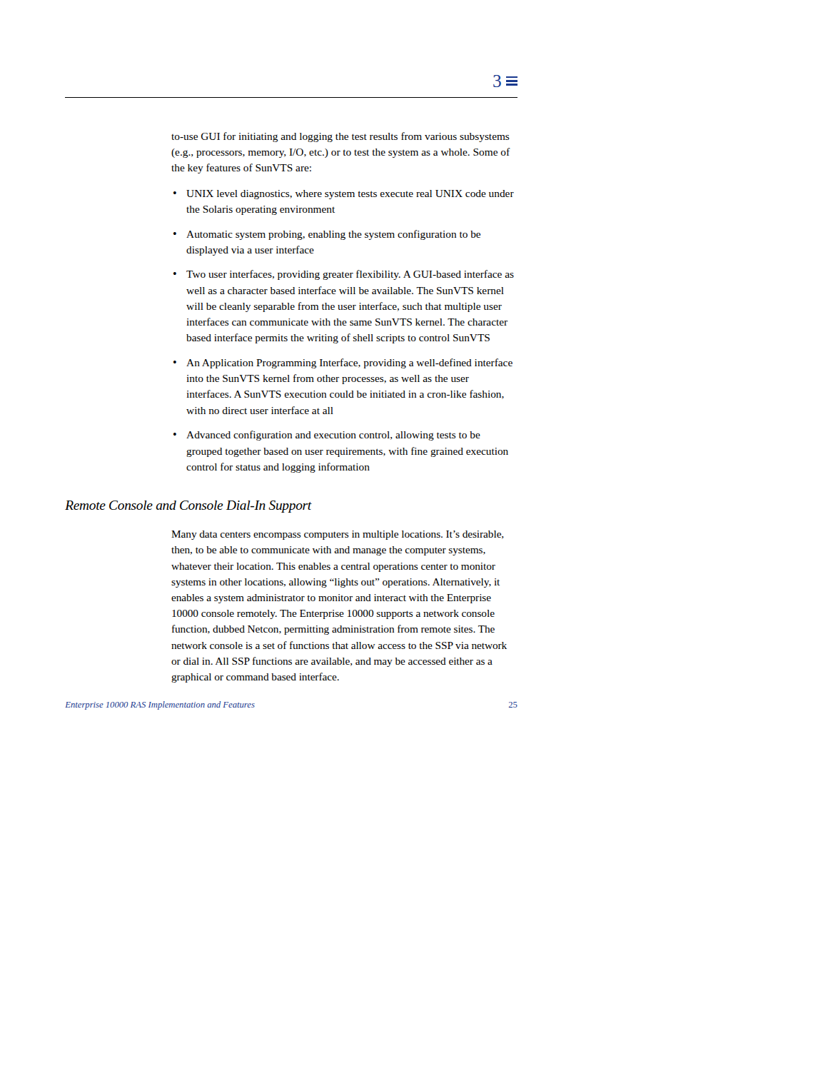3
to-use GUI for initiating and logging the test results from various subsystems (e.g., processors, memory, I/O, etc.) or to test the system as a whole. Some of the key features of SunVTS are:
UNIX level diagnostics, where system tests execute real UNIX code under the Solaris operating environment
Automatic system probing, enabling the system configuration to be displayed via a user interface
Two user interfaces, providing greater flexibility. A GUI-based interface as well as a character based interface will be available. The SunVTS kernel will be cleanly separable from the user interface, such that multiple user interfaces can communicate with the same SunVTS kernel. The character based interface permits the writing of shell scripts to control SunVTS
An Application Programming Interface, providing a well-defined interface into the SunVTS kernel from other processes, as well as the user interfaces. A SunVTS execution could be initiated in a cron-like fashion, with no direct user interface at all
Advanced configuration and execution control, allowing tests to be grouped together based on user requirements, with fine grained execution control for status and logging information
Remote Console and Console Dial-In Support
Many data centers encompass computers in multiple locations. It’s desirable, then, to be able to communicate with and manage the computer systems, whatever their location. This enables a central operations center to monitor systems in other locations, allowing “lights out” operations. Alternatively, it enables a system administrator to monitor and interact with the Enterprise 10000 console remotely. The Enterprise 10000 supports a network console function, dubbed Netcon, permitting administration from remote sites. The network console is a set of functions that allow access to the SSP via network or dial in. All SSP functions are available, and may be accessed either as a graphical or command based interface.
Enterprise 10000 RAS Implementation and Features 25